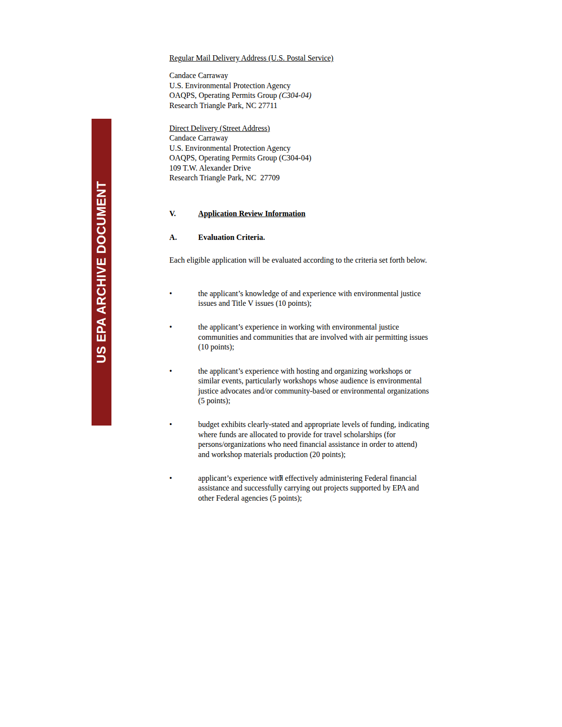US EPA ARCHIVE DOCUMENT
Regular Mail Delivery Address (U.S. Postal Service)
Candace Carraway
U.S. Environmental Protection Agency
OAQPS, Operating Permits Group (C304-04)
Research Triangle Park, NC 27711
Direct Delivery (Street Address)
Candace Carraway
U.S. Environmental Protection Agency
OAQPS, Operating Permits Group (C304-04)
109 T.W. Alexander Drive
Research Triangle Park, NC 27709
V.
Application Review Information
A.
Evaluation Criteria.
Each eligible application will be evaluated according to the criteria set forth below.
•
the applicant’s knowledge of and experience with environmental justice issues and Title V issues (10 points);
•
the applicant’s experience in working with environmental justice communities and communities that are involved with air permitting issues (10 points);
•
the applicant’s experience with hosting and organizing workshops or similar events, particularly workshops whose audience is environmental justice advocates and/or community-based or environmental organizations (5 points);
•
budget exhibits clearly-stated and appropriate levels of funding, indicating where funds are allocated to provide for travel scholarships (for persons/organizations who need financial assistance in order to attend) and workshop materials production (20 points);
•
applicant’s experience with effectively administering Federal financial assistance and successfully carrying out projects supported by EPA and other Federal agencies (5 points);
7